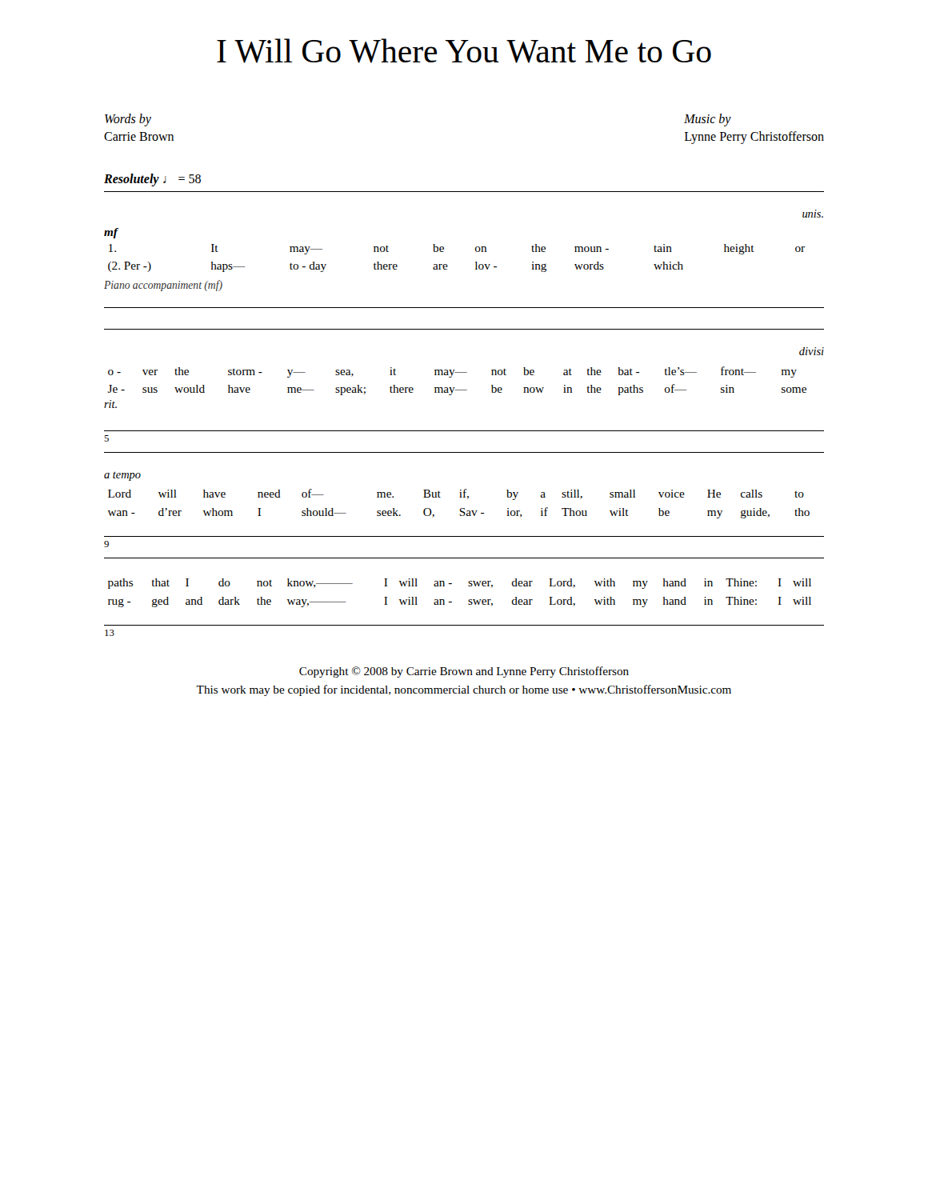I Will Go Where You Want Me to Go
Words by
Carrie Brown
Music by
Lynne Perry Christofferson
Resolutely ♩ = 58
unis.
mf
| 1. | It | may— | not | be | on | the | moun - | tain | height | or |
| (2. Per -) | haps— | to - day | there | are | lov - | ing | words | which | | |
Piano accompaniment (mf)
divisi
| o - | ver | the | storm - | y— | sea, | it | may— | not | be | at | the | bat - | tle’s— | front— | my |
| Je - | sus | would | have | me— | speak; | there | may— | be | now | in | the | paths | of— | sin | some |
rit.
5
a tempo
| Lord | will | have | need | of— | me. | But | if, | by | a | still, | small | voice | He | calls | to |
| wan - | d’rer | whom | I | should— | seek. | O, | Sav - | ior, | if | Thou | wilt | be | my | guide, | tho |
9
| paths | that | I | do | not | know,——— | I | will | an - | swer, | dear | Lord, | with | my | hand | in | Thine: | I | will |
| rug - | ged | and | dark | the | way,——— | I | will | an - | swer, | dear | Lord, | with | my | hand | in | Thine: | I | will |
13
Copyright © 2008 by Carrie Brown and Lynne Perry Christofferson
This work may be copied for incidental, noncommercial church or home use • www.ChristoffersonMusic.com